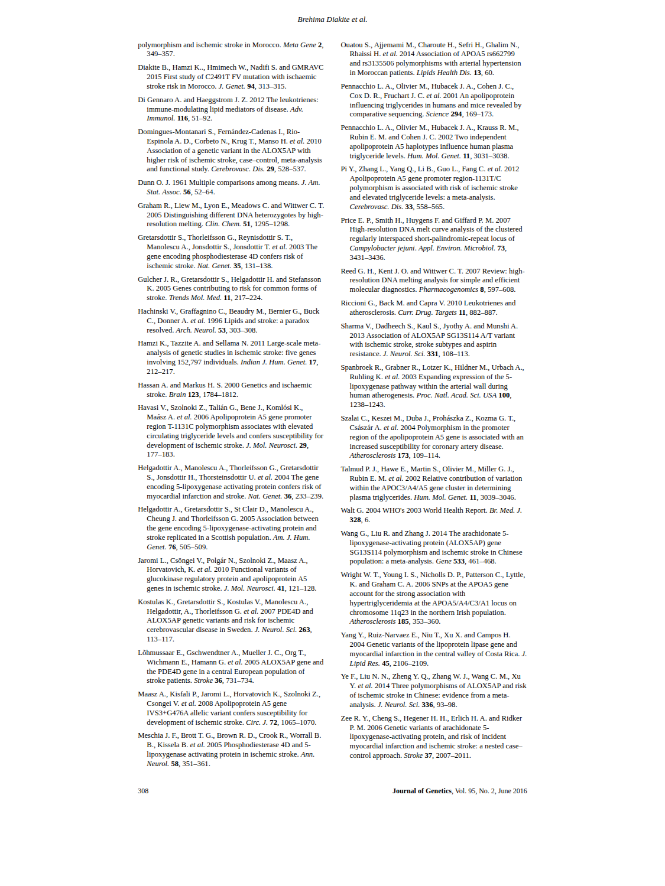Brehima Diakite et al.
polymorphism and ischemic stroke in Morocco. Meta Gene 2, 349–357.
Diakite B., Hamzi K.., Hmimech W., Nadifi S. and GMRAVC 2015 First study of C2491T FV mutation with ischaemic stroke risk in Morocco. J. Genet. 94, 313–315.
Di Gennaro A. and Haeggstrom J. Z. 2012 The leukotrienes: immune-modulating lipid mediators of disease. Adv. Immunol. 116, 51–92.
Domingues-Montanari S., Fernández-Cadenas I., Rio-Espinola A. D., Corbeto N., Krug T., Manso H. et al. 2010 Association of a genetic variant in the ALOX5AP with higher risk of ischemic stroke, case–control, meta-analysis and functional study. Cerebrovasc. Dis. 29, 528–537.
Dunn O. J. 1961 Multiple comparisons among means. J. Am. Stat. Assoc. 56, 52–64.
Graham R., Liew M., Lyon E., Meadows C. and Wittwer C. T. 2005 Distinguishing different DNA heterozygotes by high-resolution melting. Clin. Chem. 51, 1295–1298.
Gretarsdottir S., Thorleifsson G., Reynisdottir S. T., Manolescu A., Jonsdottir S., Jonsdottir T. et al. 2003 The gene encoding phosphodiesterase 4D confers risk of ischemic stroke. Nat. Genet. 35, 131–138.
Gulcher J. R., Gretarsdottir S., Helgadottir H. and Stefansson K. 2005 Genes contributing to risk for common forms of stroke. Trends Mol. Med. 11, 217–224.
Hachinski V., Graffagnino C., Beaudry M., Bernier G., Buck C., Donner A. et al. 1996 Lipids and stroke: a paradox resolved. Arch. Neurol. 53, 303–308.
Hamzi K., Tazzite A. and Sellama N. 2011 Large-scale meta-analysis of genetic studies in ischemic stroke: five genes involving 152,797 individuals. Indian J. Hum. Genet. 17, 212–217.
Hassan A. and Markus H. S. 2000 Genetics and ischaemic stroke. Brain 123, 1784–1812.
Havasi V., Szolnoki Z., Talián G., Bene J., Komlósi K., Maász A. et al. 2006 Apolipoprotein A5 gene promoter region T-1131C polymorphism associates with elevated circulating triglyceride levels and confers susceptibility for development of ischemic stroke. J. Mol. Neurosci. 29, 177–183.
Helgadottir A., Manolescu A., Thorleifsson G., Gretarsdottir S., Jonsdottir H., Thorsteinsdottir U. et al. 2004 The gene encoding 5-lipoxygenase activating protein confers risk of myocardial infarction and stroke. Nat. Genet. 36, 233–239.
Helgadottir A., Gretarsdottir S., St Clair D., Manolescu A., Cheung J. and Thorleifsson G. 2005 Association between the gene encoding 5-lipoxygenase-activating protein and stroke replicated in a Scottish population. Am. J. Hum. Genet. 76, 505–509.
Jaromi L., Csöngei V., Polgár N., Szolnoki Z., Maasz A., Horvatovich, K. et al. 2010 Functional variants of glucokinase regulatory protein and apolipoprotein A5 genes in ischemic stroke. J. Mol. Neurosci. 41, 121–128.
Kostulas K., Gretarsdottir S., Kostulas V., Manolescu A., Helgadottir, A., Thorleifsson G. et al. 2007 PDE4D and ALOX5AP genetic variants and risk for ischemic cerebrovascular disease in Sweden. J. Neurol. Sci. 263, 113–117.
Lõhmussaar E., Gschwendtner A., Mueller J. C., Org T., Wichmann E., Hamann G. et al. 2005 ALOX5AP gene and the PDE4D gene in a central European population of stroke patients. Stroke 36, 731–734.
Maasz A., Kisfali P., Jaromi L., Horvatovich K., Szolnoki Z., Csongei V. et al. 2008 Apolipoprotein A5 gene IVS3+G476A allelic variant confers susceptibility for development of ischemic stroke. Circ. J. 72, 1065–1070.
Meschia J. F., Brott T. G., Brown R. D., Crook R., Worrall B. B., Kissela B. et al. 2005 Phosphodiesterase 4D and 5-lipoxygenase activating protein in ischemic stroke. Ann. Neurol. 58, 351–361.
Ouatou S., Ajjemami M., Charoute H., Sefri H., Ghalim N., Rhaissi H. et al. 2014 Association of APOA5 rs662799 and rs3135506 polymorphisms with arterial hypertension in Moroccan patients. Lipids Health Dis. 13, 60.
Pennacchio L. A., Olivier M., Hubacek J. A., Cohen J. C., Cox D. R., Fruchart J. C. et al. 2001 An apolipoprotein influencing triglycerides in humans and mice revealed by comparative sequencing. Science 294, 169–173.
Pennacchio L. A., Olivier M., Hubacek J. A., Krauss R. M., Rubin E. M. and Cohen J. C. 2002 Two independent apolipoprotein A5 haplotypes influence human plasma triglyceride levels. Hum. Mol. Genet. 11, 3031–3038.
Pi Y., Zhang L., Yang Q., Li B., Guo L., Fang C. et al. 2012 Apolipoprotein A5 gene promoter region-1131T/C polymorphism is associated with risk of ischemic stroke and elevated triglyceride levels: a meta-analysis. Cerebrovasc. Dis. 33, 558–565.
Price E. P., Smith H., Huygens F. and Giffard P. M. 2007 High-resolution DNA melt curve analysis of the clustered regularly interspaced short-palindromic-repeat locus of Campylobacter jejuni. Appl. Environ. Microbiol. 73, 3431–3436.
Reed G. H., Kent J. O. and Wittwer C. T. 2007 Review: high-resolution DNA melting analysis for simple and efficient molecular diagnostics. Pharmacogenomics 8, 597–608.
Riccioni G., Back M. and Capra V. 2010 Leukotrienes and atherosclerosis. Curr. Drug. Targets 11, 882–887.
Sharma V., Dadheech S., Kaul S., Jyothy A. and Munshi A. 2013 Association of ALOX5AP SG13S114 A/T variant with ischemic stroke, stroke subtypes and aspirin resistance. J. Neurol. Sci. 331, 108–113.
Spanbroek R., Grabner R., Lotzer K., Hildner M., Urbach A., Ruhling K. et al. 2003 Expanding expression of the 5-lipoxygenase pathway within the arterial wall during human atherogenesis. Proc. Natl. Acad. Sci. USA 100, 1238–1243.
Szalai C., Keszei M., Duba J., Prohászka Z., Kozma G. T., Császár A. et al. 2004 Polymorphism in the promoter region of the apolipoprotein A5 gene is associated with an increased susceptibility for coronary artery disease. Atherosclerosis 173, 109–114.
Talmud P. J., Hawe E., Martin S., Olivier M., Miller G. J., Rubin E. M. et al. 2002 Relative contribution of variation within the APOC3/A4/A5 gene cluster in determining plasma triglycerides. Hum. Mol. Genet. 11, 3039–3046.
Walt G. 2004 WHO's 2003 World Health Report. Br. Med. J. 328, 6.
Wang G., Liu R. and Zhang J. 2014 The arachidonate 5-lipoxygenase-activating protein (ALOX5AP) gene SG13S114 polymorphism and ischemic stroke in Chinese population: a meta-analysis. Gene 533, 461–468.
Wright W. T., Young I. S., Nicholls D. P., Patterson C., Lyttle, K. and Graham C. A. 2006 SNPs at the APOA5 gene account for the strong association with hypertriglyceridemia at the APOA5/A4/C3/A1 locus on chromosome 11q23 in the northern Irish population. Atherosclerosis 185, 353–360.
Yang Y., Ruiz-Narvaez E., Niu T., Xu X. and Campos H. 2004 Genetic variants of the lipoprotein lipase gene and myocardial infarction in the central valley of Costa Rica. J. Lipid Res. 45, 2106–2109.
Ye F., Liu N. N., Zheng Y. Q., Zhang W. J., Wang C. M., Xu Y. et al. 2014 Three polymorphisms of ALOX5AP and risk of ischemic stroke in Chinese: evidence from a meta-analysis. J. Neurol. Sci. 336, 93–98.
Zee R. Y., Cheng S., Hegener H. H., Erlich H. A. and Ridker P. M. 2006 Genetic variants of arachidonate 5-lipoxygenase-activating protein, and risk of incident myocardial infarction and ischemic stroke: a nested case–control approach. Stroke 37, 2007–2011.
308 Journal of Genetics, Vol. 95, No. 2, June 2016